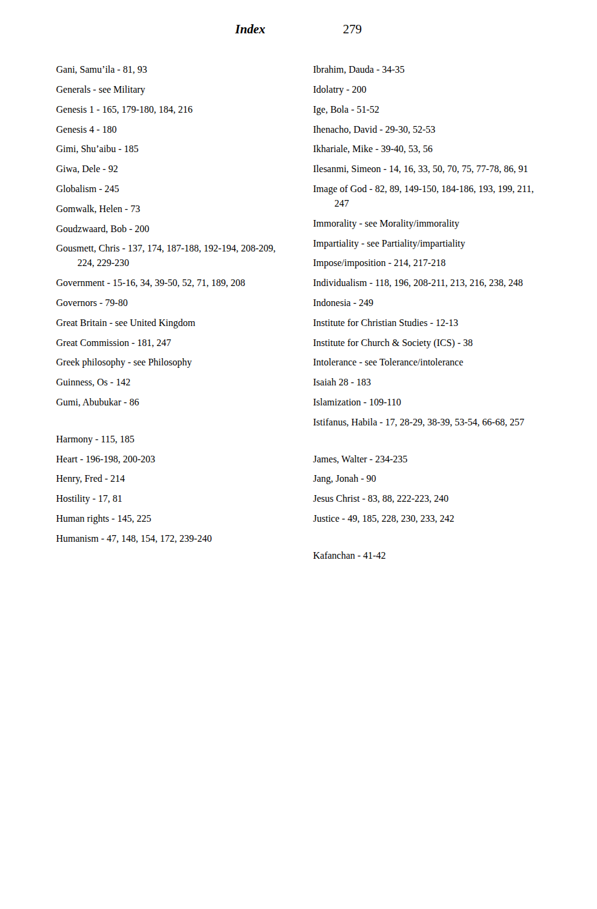Index 279
Gani, Samu’ila - 81, 93
Generals - see Military
Genesis 1 - 165, 179-180, 184, 216
Genesis 4 - 180
Gimi, Shu’aibu - 185
Giwa, Dele - 92
Globalism - 245
Gomwalk, Helen - 73
Goudzwaard, Bob - 200
Gousmett, Chris - 137, 174, 187-188, 192-194, 208-209, 224, 229-230
Government - 15-16, 34, 39-50, 52, 71, 189, 208
Governors - 79-80
Great Britain - see United Kingdom
Great Commission - 181, 247
Greek philosophy - see Philosophy
Guinness, Os - 142
Gumi, Abubukar - 86
Harmony - 115, 185
Heart - 196-198, 200-203
Henry, Fred - 214
Hostility - 17, 81
Human rights - 145, 225
Humanism - 47, 148, 154, 172, 239-240
Ibrahim, Dauda - 34-35
Idolatry - 200
Ige, Bola - 51-52
Ihenacho, David - 29-30, 52-53
Ikhariale, Mike - 39-40, 53, 56
Ilesanmi, Simeon - 14, 16, 33, 50, 70, 75, 77-78, 86, 91
Image of God - 82, 89, 149-150, 184-186, 193, 199, 211, 247
Immorality - see Morality/immorality
Impartiality - see Partiality/impartiality
Impose/imposition - 214, 217-218
Individualism - 118, 196, 208-211, 213, 216, 238, 248
Indonesia - 249
Institute for Christian Studies - 12-13
Institute for Church & Society (ICS) - 38
Intolerance - see Tolerance/intolerance
Isaiah 28 - 183
Islamization - 109-110
Istifanus, Habila - 17, 28-29, 38-39, 53-54, 66-68, 257
James, Walter - 234-235
Jang, Jonah - 90
Jesus Christ - 83, 88, 222-223, 240
Justice - 49, 185, 228, 230, 233, 242
Kafanchan - 41-42